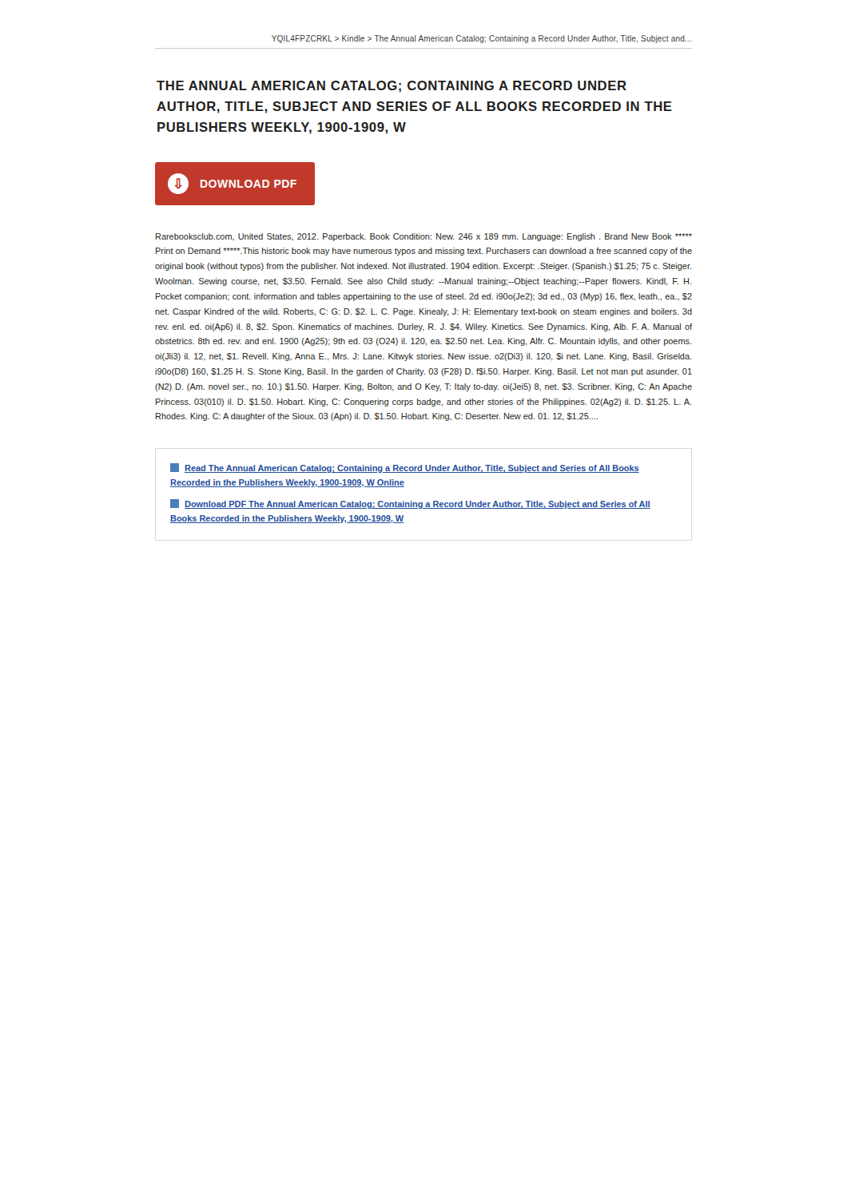YQIL4FPZCRKL > Kindle > The Annual American Catalog; Containing a Record Under Author, Title, Subject and...
THE ANNUAL AMERICAN CATALOG; CONTAINING A RECORD UNDER AUTHOR, TITLE, SUBJECT AND SERIES OF ALL BOOKS RECORDED IN THE PUBLISHERS WEEKLY, 1900-1909, W
⇩DOWNLOAD PDF
Rarebooksclub.com, United States, 2012. Paperback. Book Condition: New. 246 x 189 mm. Language: English . Brand New Book ***** Print on Demand *****.This historic book may have numerous typos and missing text. Purchasers can download a free scanned copy of the original book (without typos) from the publisher. Not indexed. Not illustrated. 1904 edition. Excerpt: .Steiger. (Spanish.) $1.25; 75 c. Steiger. Woolman. Sewing course, net, $3.50. Fernald. See also Child study: --Manual training;--Object teaching;--Paper flowers. Kindl, F. H. Pocket companion; cont. information and tables appertaining to the use of steel. 2d ed. i90o(Je2); 3d ed., 03 (Myp) 16, flex, leath., ea., $2 net. Caspar Kindred of the wild. Roberts, C: G: D. $2. L. C. Page. Kinealy, J: H: Elementary text-book on steam engines and boilers. 3d rev. enl. ed. oi(Ap6) il. 8, $2. Spon. Kinematics of machines. Durley, R. J. $4. Wiley. Kinetics. See Dynamics. King, Alb. F. A. Manual of obstetrics. 8th ed. rev. and enl. 1900 (Ag25); 9th ed. 03 (O24) il. 120, ea. $2.50 net. Lea. King, Alfr. C. Mountain idylls, and other poems. oi(Jli3) il. 12, net, $1. Revell. King, Anna E., Mrs. J: Lane. Kitwyk stories. New issue. o2(Di3) il. 120, $i net. Lane. King, Basil. Griselda. i90o(D8) 160, $1.25 H. S. Stone King, Basil. In the garden of Charity. 03 (F28) D. f$i.50. Harper. King. Basil. Let not man put asunder. 01 (N2) D. (Am. novel ser., no. 10.) $1.50. Harper. King, Bolton, and O Key, T: Italy to-day. oi(Jei5) 8, net. $3. Scribner. King, C: An Apache Princess. 03(010) il. D. $1.50. Hobart. King, C: Conquering corps badge, and other stories of the Philippines. 02(Ag2) il. D. $1.25. L. A. Rhodes. King. C: A daughter of the Sioux. 03 (Apn) il. D. $1.50. Hobart. King, C: Deserter. New ed. 01. 12, $1.25....
Read The Annual American Catalog; Containing a Record Under Author, Title, Subject and Series of All Books Recorded in the Publishers Weekly, 1900-1909, W Online
Download PDF The Annual American Catalog; Containing a Record Under Author, Title, Subject and Series of All Books Recorded in the Publishers Weekly, 1900-1909, W